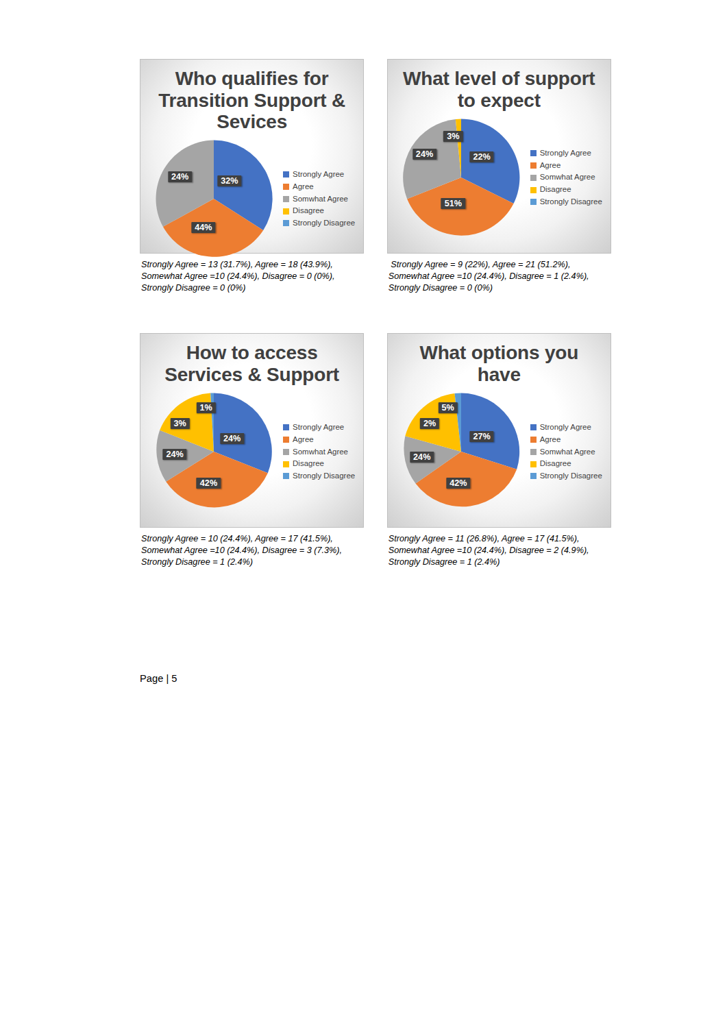Who qualifies for Transition Support & Sevices
32%
44%
24%
Strongly Agree
Agree
Somwhat Agree
Disagree
Strongly Disagree
Strongly Agree = 13 (31.7%), Agree = 18 (43.9%), Somewhat Agree =10 (24.4%), Disagree = 0 (0%), Strongly Disagree = 0 (0%)
What level of support to expect
22%
51%
24%
3%
Strongly Agree
Agree
Somwhat Agree
Disagree
Strongly Disagree
Strongly Agree = 9 (22%), Agree = 21 (51.2%), Somewhat Agree =10 (24.4%), Disagree = 1 (2.4%), Strongly Disagree = 0 (0%)
How to access Services & Support
24%
42%
24%
3%
1%
Strongly Agree
Agree
Somwhat Agree
Disagree
Strongly Disagree
Strongly Agree = 10 (24.4%), Agree = 17 (41.5%), Somewhat Agree =10 (24.4%), Disagree = 3 (7.3%), Strongly Disagree = 1 (2.4%)
What options you have
27%
42%
24%
2%
5%
Strongly Agree
Agree
Somwhat Agree
Disagree
Strongly Disagree
Strongly Agree = 11 (26.8%), Agree = 17 (41.5%), Somewhat Agree =10 (24.4%), Disagree = 2 (4.9%), Strongly Disagree = 1 (2.4%)
Page | 5